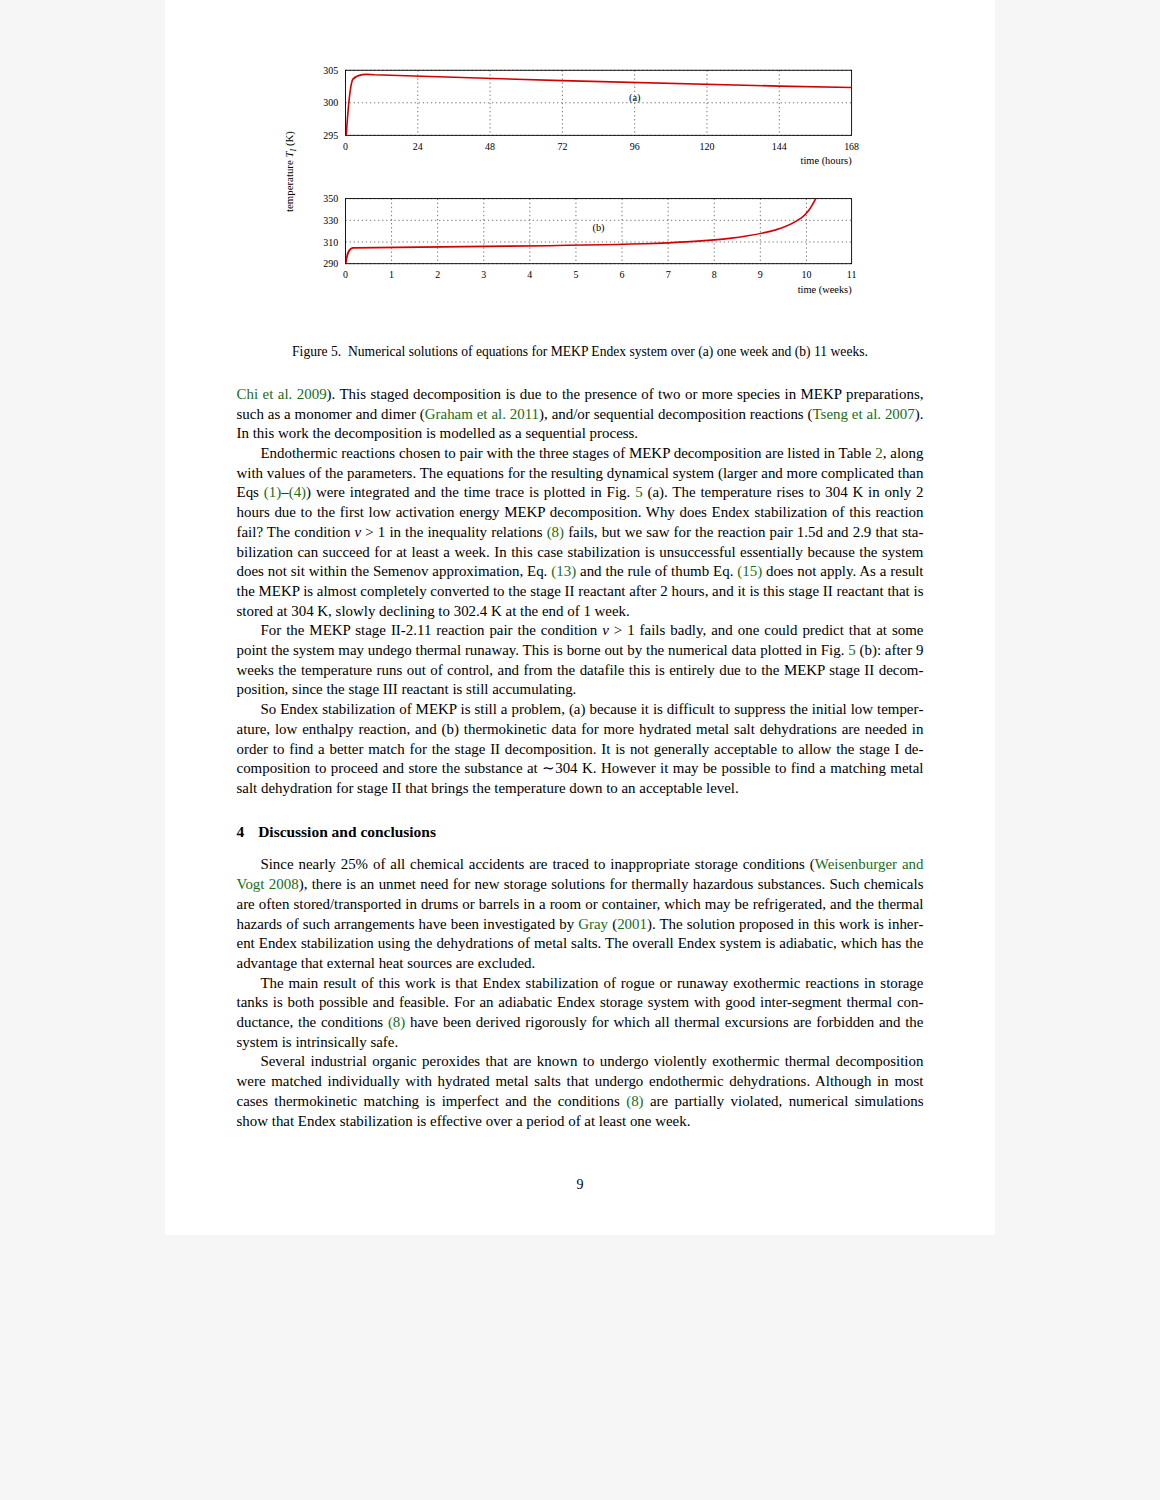305 300 295 0 24 48 72 96 120 144 168 time (hours) (a) 350 330 310 290 0 1 2 3 4 5 6 7 8 9 10 11 time (weeks) (b) temperature TI (K)
Figure 5. Numerical solutions of equations for MEKP Endex system over (a) one week and (b) 11 weeks.
Chi et al. 2009). This staged decomposition is due to the presence of two or more species in MEKP preparations, such as a monomer and dimer (Graham et al. 2011), and/or sequential decomposition reactions (Tseng et al. 2007). In this work the decomposition is modelled as a sequential process.
Endothermic reactions chosen to pair with the three stages of MEKP decomposition are listed in Table 2, along with values of the parameters. The equations for the resulting dynamical system (larger and more complicated than Eqs (1)–(4)) were integrated and the time trace is plotted in Fig. 5 (a). The temperature rises to 304 K in only 2 hours due to the first low activation energy MEKP decomposition. Why does Endex stabilization of this reaction fail? The condition ν > 1 in the inequality relations (8) fails, but we saw for the reaction pair 1.5d and 2.9 that stabilization can succeed for at least a week. In this case stabilization is unsuccessful essentially because the system does not sit within the Semenov approximation, Eq. (13) and the rule of thumb Eq. (15) does not apply. As a result the MEKP is almost completely converted to the stage II reactant after 2 hours, and it is this stage II reactant that is stored at 304 K, slowly declining to 302.4 K at the end of 1 week.
For the MEKP stage II-2.11 reaction pair the condition ν > 1 fails badly, and one could predict that at some point the system may undego thermal runaway. This is borne out by the numerical data plotted in Fig. 5 (b): after 9 weeks the temperature runs out of control, and from the datafile this is entirely due to the MEKP stage II decomposition, since the stage III reactant is still accumulating.
So Endex stabilization of MEKP is still a problem, (a) because it is difficult to suppress the initial low temperature, low enthalpy reaction, and (b) thermokinetic data for more hydrated metal salt dehydrations are needed in order to find a better match for the stage II decomposition. It is not generally acceptable to allow the stage I decomposition to proceed and store the substance at ∼304 K. However it may be possible to find a matching metal salt dehydration for stage II that brings the temperature down to an acceptable level.
4 Discussion and conclusions
Since nearly 25% of all chemical accidents are traced to inappropriate storage conditions (Weisenburger and Vogt 2008), there is an unmet need for new storage solutions for thermally hazardous substances. Such chemicals are often stored/transported in drums or barrels in a room or container, which may be refrigerated, and the thermal hazards of such arrangements have been investigated by Gray (2001). The solution proposed in this work is inherent Endex stabilization using the dehydrations of metal salts. The overall Endex system is adiabatic, which has the advantage that external heat sources are excluded.
The main result of this work is that Endex stabilization of rogue or runaway exothermic reactions in storage tanks is both possible and feasible. For an adiabatic Endex storage system with good inter-segment thermal conductance, the conditions (8) have been derived rigorously for which all thermal excursions are forbidden and the system is intrinsically safe.
Several industrial organic peroxides that are known to undergo violently exothermic thermal decomposition were matched individually with hydrated metal salts that undergo endothermic dehydrations. Although in most cases thermokinetic matching is imperfect and the conditions (8) are partially violated, numerical simulations show that Endex stabilization is effective over a period of at least one week.
9